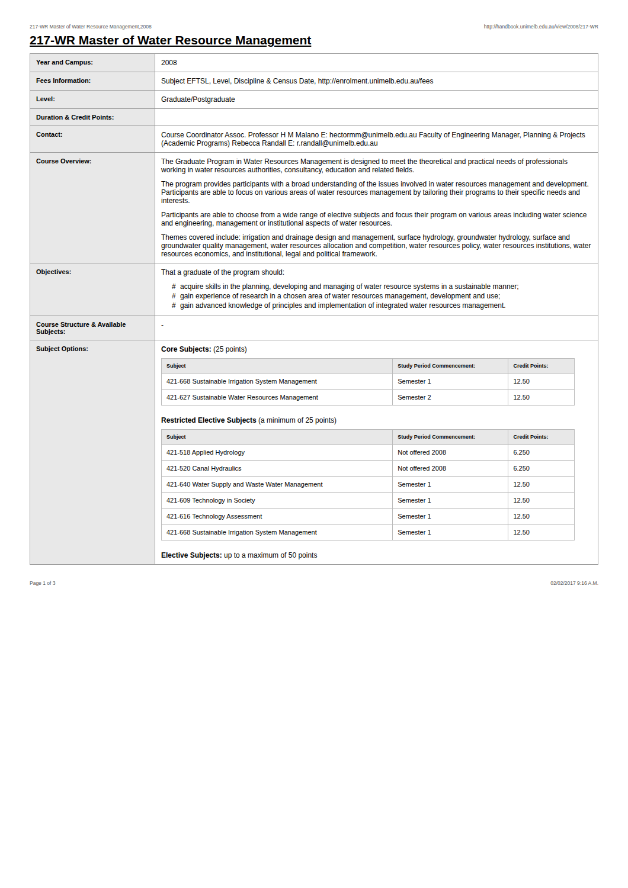217-WR Master of Water Resource Management,2008 http://handbook.unimelb.edu.au/view/2008/217-WR
217-WR Master of Water Resource Management
| Year and Campus: | 2008 |
| Fees Information: | Subject EFTSL, Level, Discipline & Census Date, http://enrolment.unimelb.edu.au/fees |
| Level: | Graduate/Postgraduate |
| Duration & Credit Points: | |
| Contact: | Course Coordinator Assoc. Professor H M Malano E: hectormm@unimelb.edu.au Faculty of Engineering Manager, Planning & Projects (Academic Programs) Rebecca Randall E: r.randall@unimelb.edu.au |
| Course Overview: | The Graduate Program in Water Resources Management is designed to meet the theoretical and practical needs of professionals working in water resources authorities, consultancy, education and related fields. The program provides participants with a broad understanding of the issues involved in water resources management and development. Participants are able to focus on various areas of water resources management by tailoring their programs to their specific needs and interests. Participants are able to choose from a wide range of elective subjects and focus their program on various areas including water science and engineering, management or institutional aspects of water resources. Themes covered include: irrigation and drainage design and management, surface hydrology, groundwater hydrology, surface and groundwater quality management, water resources allocation and competition, water resources policy, water resources institutions, water resources economics, and institutional, legal and political framework. |
| Objectives: | That a graduate of the program should: acquire skills in the planning, developing and managing of water resource systems in a sustainable manner; gain experience of research in a chosen area of water resources management, development and use; gain advanced knowledge of principles and implementation of integrated water resources management. |
| Course Structure & Available Subjects: | - |
| Subject Options: | Core Subjects: (25 points) / Subject / Study Period Commencement: / Credit Points: / / --- / --- / --- / / 421-668 Sustainable Irrigation System Management / Semester 1 / 12.50 / / 421-627 Sustainable Water Resources Management / Semester 2 / 12.50 / Restricted Elective Subjects (a minimum of 25 points) / Subject / Study Period Commencement: / Credit Points: / / --- / --- / --- / / 421-518 Applied Hydrology / Not offered 2008 / 6.250 / / 421-520 Canal Hydraulics / Not offered 2008 / 6.250 / / 421-640 Water Supply and Waste Water Management / Semester 1 / 12.50 / / 421-609 Technology in Society / Semester 1 / 12.50 / / 421-616 Technology Assessment / Semester 1 / 12.50 / / 421-668 Sustainable Irrigation System Management / Semester 1 / 12.50 / Elective Subjects: up to a maximum of 50 points |
Page 1 of 3 02/02/2017 9:16 A.M.